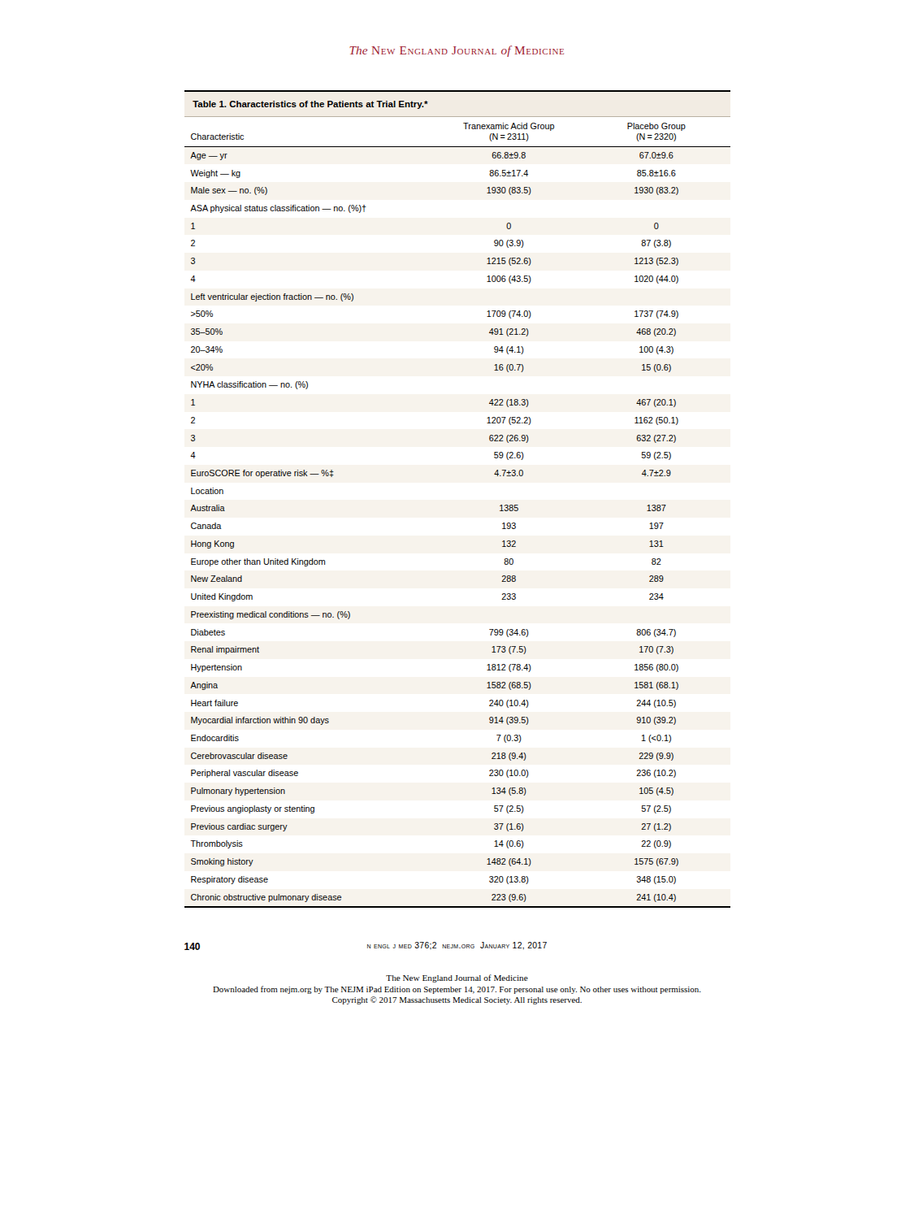The New England Journal of Medicine
Table 1. Characteristics of the Patients at Trial Entry.*
| Characteristic | Tranexamic Acid Group (N = 2311) | Placebo Group (N = 2320) |
| --- | --- | --- |
| Age — yr | 66.8±9.8 | 67.0±9.6 |
| Weight — kg | 86.5±17.4 | 85.8±16.6 |
| Male sex — no. (%) | 1930 (83.5) | 1930 (83.2) |
| ASA physical status classification — no. (%)† | | |
| 1 | 0 | 0 |
| 2 | 90 (3.9) | 87 (3.8) |
| 3 | 1215 (52.6) | 1213 (52.3) |
| 4 | 1006 (43.5) | 1020 (44.0) |
| Left ventricular ejection fraction — no. (%) | | |
| >50% | 1709 (74.0) | 1737 (74.9) |
| 35–50% | 491 (21.2) | 468 (20.2) |
| 20–34% | 94 (4.1) | 100 (4.3) |
| <20% | 16 (0.7) | 15 (0.6) |
| NYHA classification — no. (%) | | |
| 1 | 422 (18.3) | 467 (20.1) |
| 2 | 1207 (52.2) | 1162 (50.1) |
| 3 | 622 (26.9) | 632 (27.2) |
| 4 | 59 (2.6) | 59 (2.5) |
| EuroSCORE for operative risk — %‡ | 4.7±3.0 | 4.7±2.9 |
| Location | | |
| Australia | 1385 | 1387 |
| Canada | 193 | 197 |
| Hong Kong | 132 | 131 |
| Europe other than United Kingdom | 80 | 82 |
| New Zealand | 288 | 289 |
| United Kingdom | 233 | 234 |
| Preexisting medical conditions — no. (%) | | |
| Diabetes | 799 (34.6) | 806 (34.7) |
| Renal impairment | 173 (7.5) | 170 (7.3) |
| Hypertension | 1812 (78.4) | 1856 (80.0) |
| Angina | 1582 (68.5) | 1581 (68.1) |
| Heart failure | 240 (10.4) | 244 (10.5) |
| Myocardial infarction within 90 days | 914 (39.5) | 910 (39.2) |
| Endocarditis | 7 (0.3) | 1 (<0.1) |
| Cerebrovascular disease | 218 (9.4) | 229 (9.9) |
| Peripheral vascular disease | 230 (10.0) | 236 (10.2) |
| Pulmonary hypertension | 134 (5.8) | 105 (4.5) |
| Previous angioplasty or stenting | 57 (2.5) | 57 (2.5) |
| Previous cardiac surgery | 37 (1.6) | 27 (1.2) |
| Thrombolysis | 14 (0.6) | 22 (0.9) |
| Smoking history | 1482 (64.1) | 1575 (67.9) |
| Respiratory disease | 320 (13.8) | 348 (15.0) |
| Chronic obstructive pulmonary disease | 223 (9.6) | 241 (10.4) |
140
n engl j med 376;2 nejm.org January 12, 2017
The New England Journal of Medicine
Downloaded from nejm.org by The NEJM iPad Edition on September 14, 2017. For personal use only. No other uses without permission.
Copyright © 2017 Massachusetts Medical Society. All rights reserved.